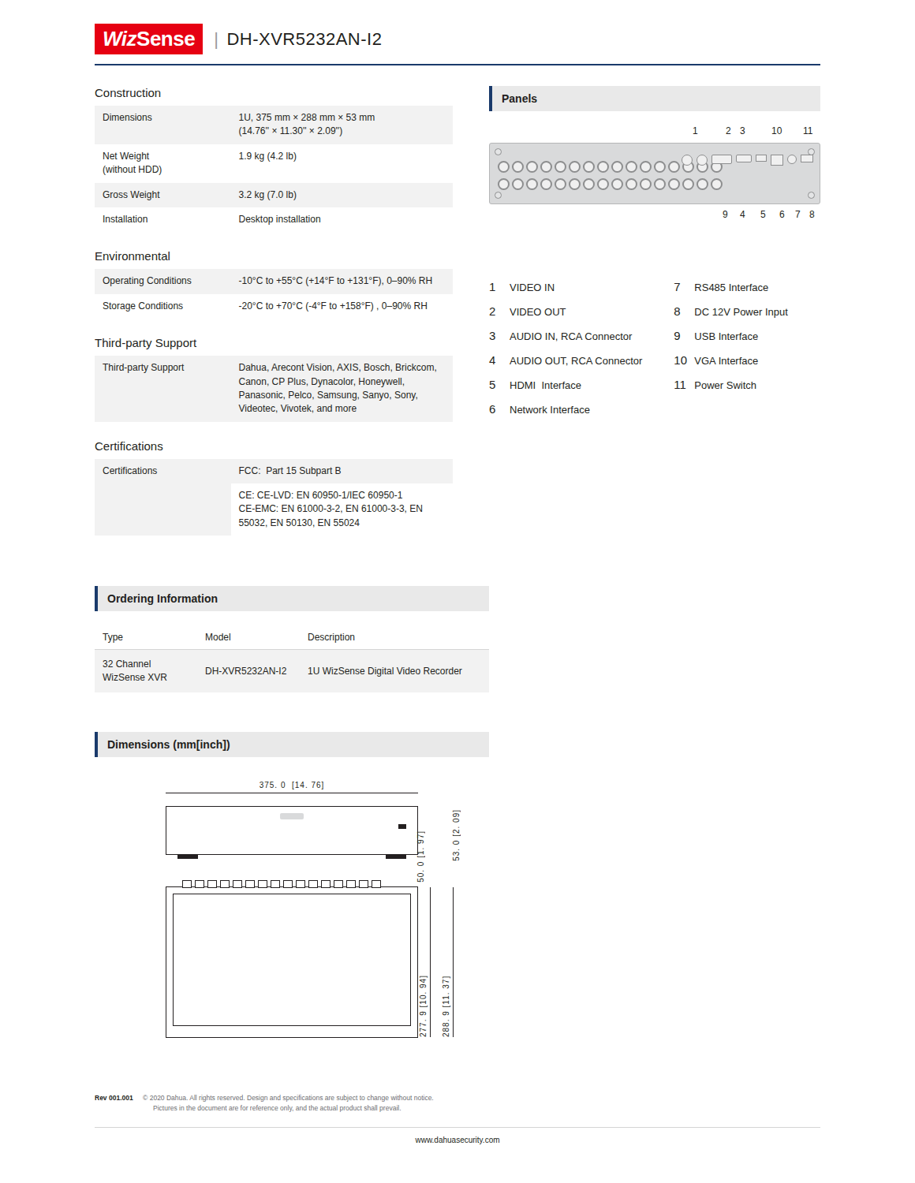Wiz Sense
|DH-XVR5232AN-I2
Construction
| Dimensions | 1U, 375 mm × 288 mm × 53 mm (14.76'' × 11.30'' × 2.09'') |
| Net Weight (without HDD) | 1.9 kg (4.2 lb) |
| Gross Weight | 3.2 kg (7.0 lb) |
| Installation | Desktop installation |
Environmental
| Operating Conditions | -10°C to +55°C (+14°F to +131°F), 0–90% RH |
| Storage Conditions | -20°C to +70°C (-4°F to +158°F) , 0–90% RH |
Third-party Support
| Third-party Support | Dahua, Arecont Vision, AXIS, Bosch, Brickcom, Canon, CP Plus, Dynacolor, Honeywell, Panasonic, Pelco, Samsung, Sanyo, Sony, Videotec, Vivotek, and more |
Certifications
| Certifications | FCC: Part 15 Subpart B |
| CE: CE-LVD: EN 60950-1/IEC 60950-1 CE-EMC: EN 61000-3-2, EN 61000-3-3, EN 55032, EN 50130, EN 55024 |
Panels
1 2 3 10 11
9 4 5 6 7 8
1 VIDEO IN
2 VIDEO OUT
3 AUDIO IN, RCA Connector
4 AUDIO OUT, RCA Connector
5 HDMI Interface
6 Network Interface
7 RS485 Interface
8 DC 12V Power Input
9 USB Interface
10 VGA Interface
11 Power Switch
Ordering Information
| Type | Model | Description |
| --- | --- | --- |
| 32 Channel WizSense XVR | DH-XVR5232AN-I2 | 1U WizSense Digital Video Recorder |
Dimensions (mm[inch])
375. 0 [14. 76]
50. 0 [1. 97]
53. 0 [2. 09]
277. 9 [10. 94]
288. 9 [11. 37]
Rev 001.001 © 2020 Dahua. All rights reserved. Design and specifications are subject to change without notice.
Pictures in the document are for reference only, and the actual product shall prevail.
www.dahuasecurity.com